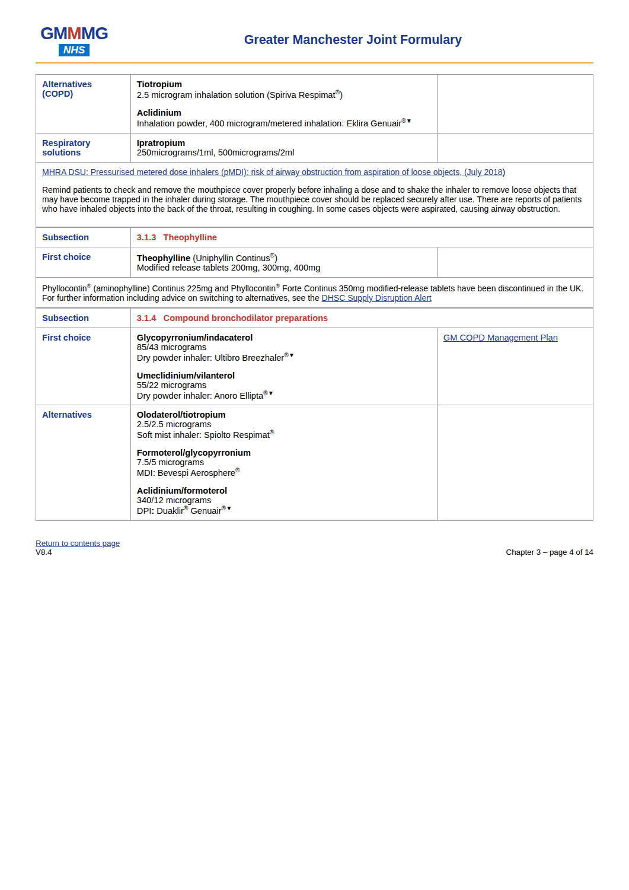GMMMG
NHS
Greater Manchester Joint Formulary
| Alternatives (COPD) | Tiotropium 2.5 microgram inhalation solution (Spiriva Respimat ® ) Aclidinium Inhalation powder, 400 microgram/metered inhalation: Eklira Genuair ®▼ | |
| Respiratory solutions | Ipratropium 250micrograms/1ml, 500micrograms/2ml | |
MHRA DSU: Pressurised metered dose inhalers (pMDI): risk of airway obstruction from aspiration of loose objects, (July 2018)
Remind patients to check and remove the mouthpiece cover properly before inhaling a dose and to shake the inhaler to remove loose objects that may have become trapped in the inhaler during storage. The mouthpiece cover should be replaced securely after use. There are reports of patients who have inhaled objects into the back of the throat, resulting in coughing. In some cases objects were aspirated, causing airway obstruction.
| Subsection | 3.1.3 Theophylline |
| First choice | Theophylline (Uniphyllin Continus ® ) Modified release tablets 200mg, 300mg, 400mg | |
Phyllocontin® (aminophylline) Continus 225mg and Phyllocontin® Forte Continus 350mg modified-release tablets have been discontinued in the UK. For further information including advice on switching to alternatives, see the DHSC Supply Disruption Alert
| Subsection | 3.1.4 Compound bronchodilator preparations |
| First choice | Glycopyrronium/indacaterol 85/43 micrograms Dry powder inhaler: Ultibro Breezhaler ®▼ Umeclidinium/vilanterol 55/22 micrograms Dry powder inhaler: Anoro Ellipta ®▼ | GM COPD Management Plan |
| Alternatives | Olodaterol/tiotropium 2.5/2.5 micrograms Soft mist inhaler: Spiolto Respimat ® Formoterol/glycopyrronium 7.5/5 micrograms MDI: Bevespi Aerosphere ® Aclidinium/formoterol 340/12 micrograms DPI : Duaklir ® Genuair ®▼ | |
Return to contents page
V8.4
Chapter 3 – page 4 of 14